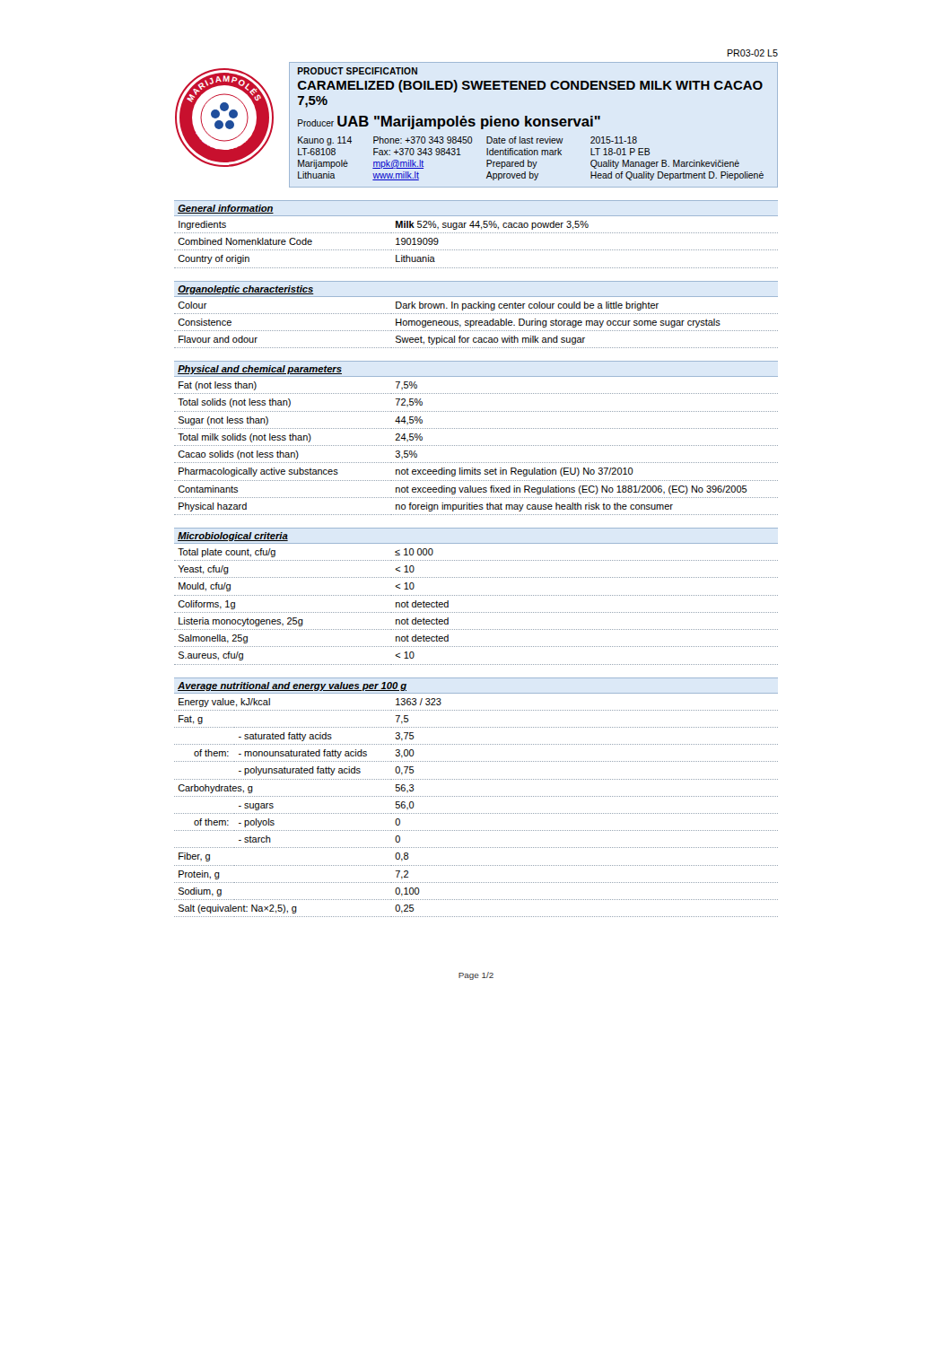PR03-02 L5
MARIJAMPOLĖS PIENO GRUPĖ
PRODUCT SPECIFICATION
CARAMELIZED (BOILED) SWEETENED CONDENSED MILK WITH CACAO 7,5%
Producer UAB "Marijampolės pieno konservai"
| Kauno g. 114 | Phone: +370 343 98450 | Date of last review | 2015-11-18 |
| LT-68108 | Fax: +370 343 98431 | Identification mark | LT 18-01 P EB |
| Marijampolė | mpk@milk.lt | Prepared by | Quality Manager B. Marcinkevičienė |
| Lithuania | www.milk.lt | Approved by | Head of Quality Department D. Piepolienė |
General information
| Ingredients | Milk 52%, sugar 44,5%, cacao powder 3,5% |
| Combined Nomenklature Code | 19019099 |
| Country of origin | Lithuania |
Organoleptic characteristics
| Colour | Dark brown. In packing center colour could be a little brighter |
| Consistence | Homogeneous, spreadable. During storage may occur some sugar crystals |
| Flavour and odour | Sweet, typical for cacao with milk and sugar |
Physical and chemical parameters
| Fat (not less than) | 7,5% |
| Total solids (not less than) | 72,5% |
| Sugar (not less than) | 44,5% |
| Total milk solids (not less than) | 24,5% |
| Cacao solids (not less than) | 3,5% |
| Pharmacologically active substances | not exceeding limits set in Regulation (EU) No 37/2010 |
| Contaminants | not exceeding values fixed in Regulations (EC) No 1881/2006, (EC) No 396/2005 |
| Physical hazard | no foreign impurities that may cause health risk to the consumer |
Microbiological criteria
| Total plate count, cfu/g | ≤ 10 000 |
| Yeast, cfu/g | < 10 |
| Mould, cfu/g | < 10 |
| Coliforms, 1g | not detected |
| Listeria monocytogenes, 25g | not detected |
| Salmonella, 25g | not detected |
| S.aureus, cfu/g | < 10 |
Average nutritional and energy values per 100 g
| Energy value, kJ/kcal | 1363 / 323 |
| Fat, g | 7,5 |
| | - saturated fatty acids | 3,75 |
| of them: | - monounsaturated fatty acids | 3,00 |
| | - polyunsaturated fatty acids | 0,75 |
| Carbohydrates, g | 56,3 |
| | - sugars | 56,0 |
| of them: | - polyols | 0 |
| | - starch | 0 |
| Fiber, g | 0,8 |
| Protein, g | 7,2 |
| Sodium, g | 0,100 |
| Salt (equivalent: Na×2,5), g | 0,25 |
Page 1/2